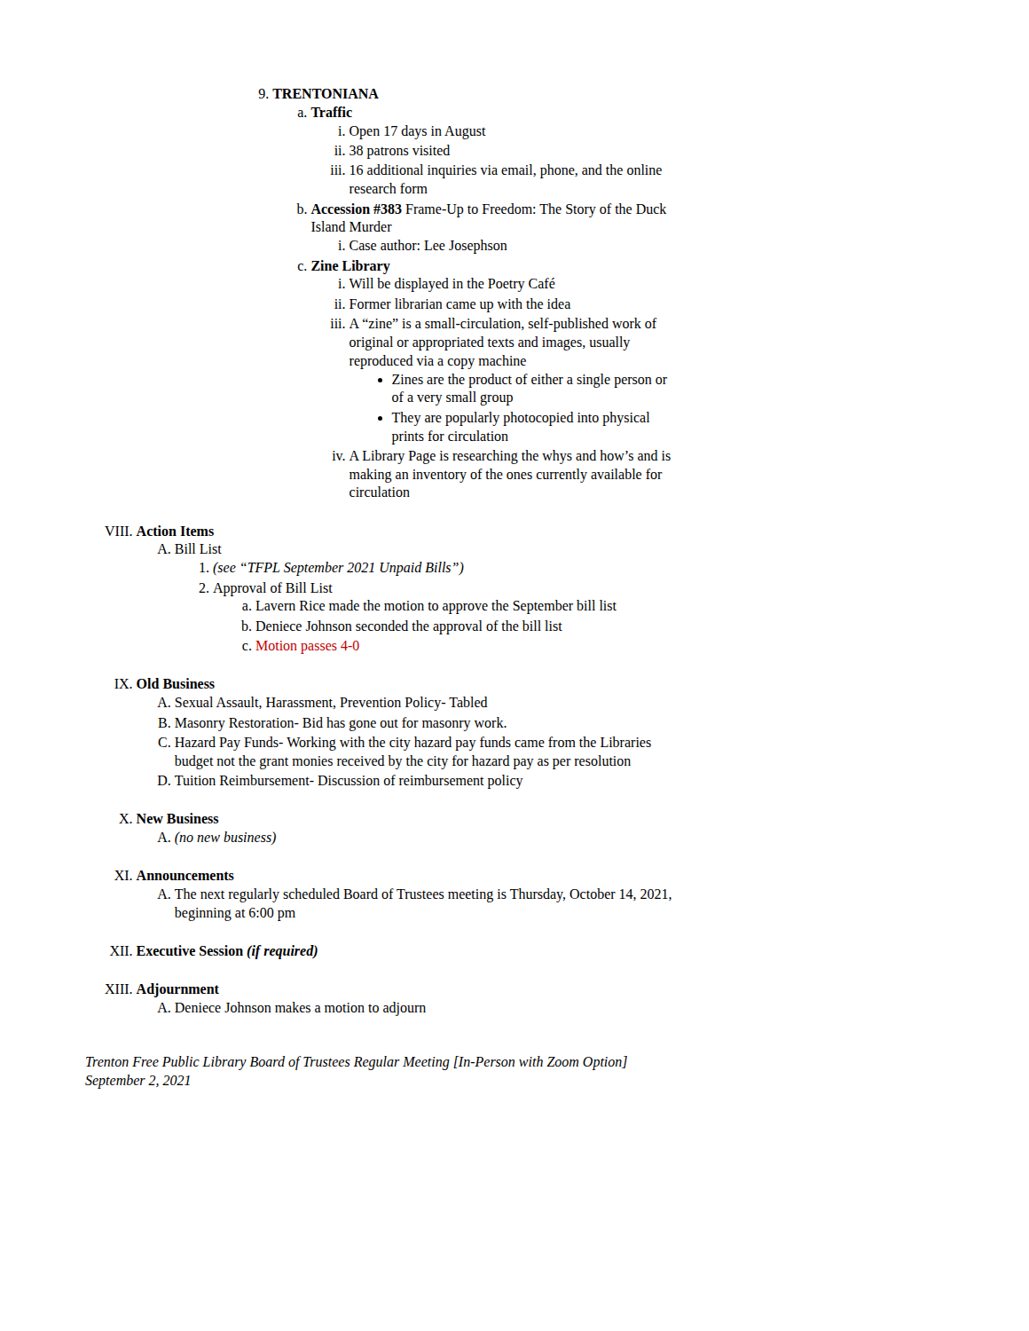TRENTONIANA
Traffic
Open 17 days in August
38 patrons visited
16 additional inquiries via email, phone, and the online research form
Accession #383 Frame-Up to Freedom: The Story of the Duck Island Murder
Case author: Lee Josephson
Zine Library
Will be displayed in the Poetry Café
Former librarian came up with the idea
A “zine” is a small-circulation, self-published work of original or appropriated texts and images, usually reproduced via a copy machine
Zines are the product of either a single person or of a very small group
They are popularly photocopied into physical prints for circulation
A Library Page is researching the whys and how’s and is making an inventory of the ones currently available for circulation
Action Items
Bill List
(see “TFPL September 2021 Unpaid Bills”)
Approval of Bill List
Lavern Rice made the motion to approve the September bill list
Deniece Johnson seconded the approval of the bill list
Motion passes 4-0
Old Business
Sexual Assault, Harassment, Prevention Policy- Tabled
Masonry Restoration- Bid has gone out for masonry work.
Hazard Pay Funds- Working with the city hazard pay funds came from the Libraries budget not the grant monies received by the city for hazard pay as per resolution
Tuition Reimbursement- Discussion of reimbursement policy
New Business
(no new business)
Announcements
The next regularly scheduled Board of Trustees meeting is Thursday, October 14, 2021, beginning at 6:00 pm
Executive Session (if required)
Adjournment
Deniece Johnson makes a motion to adjourn
Trenton Free Public Library Board of Trustees Regular Meeting [In-Person with Zoom Option]
September 2, 2021